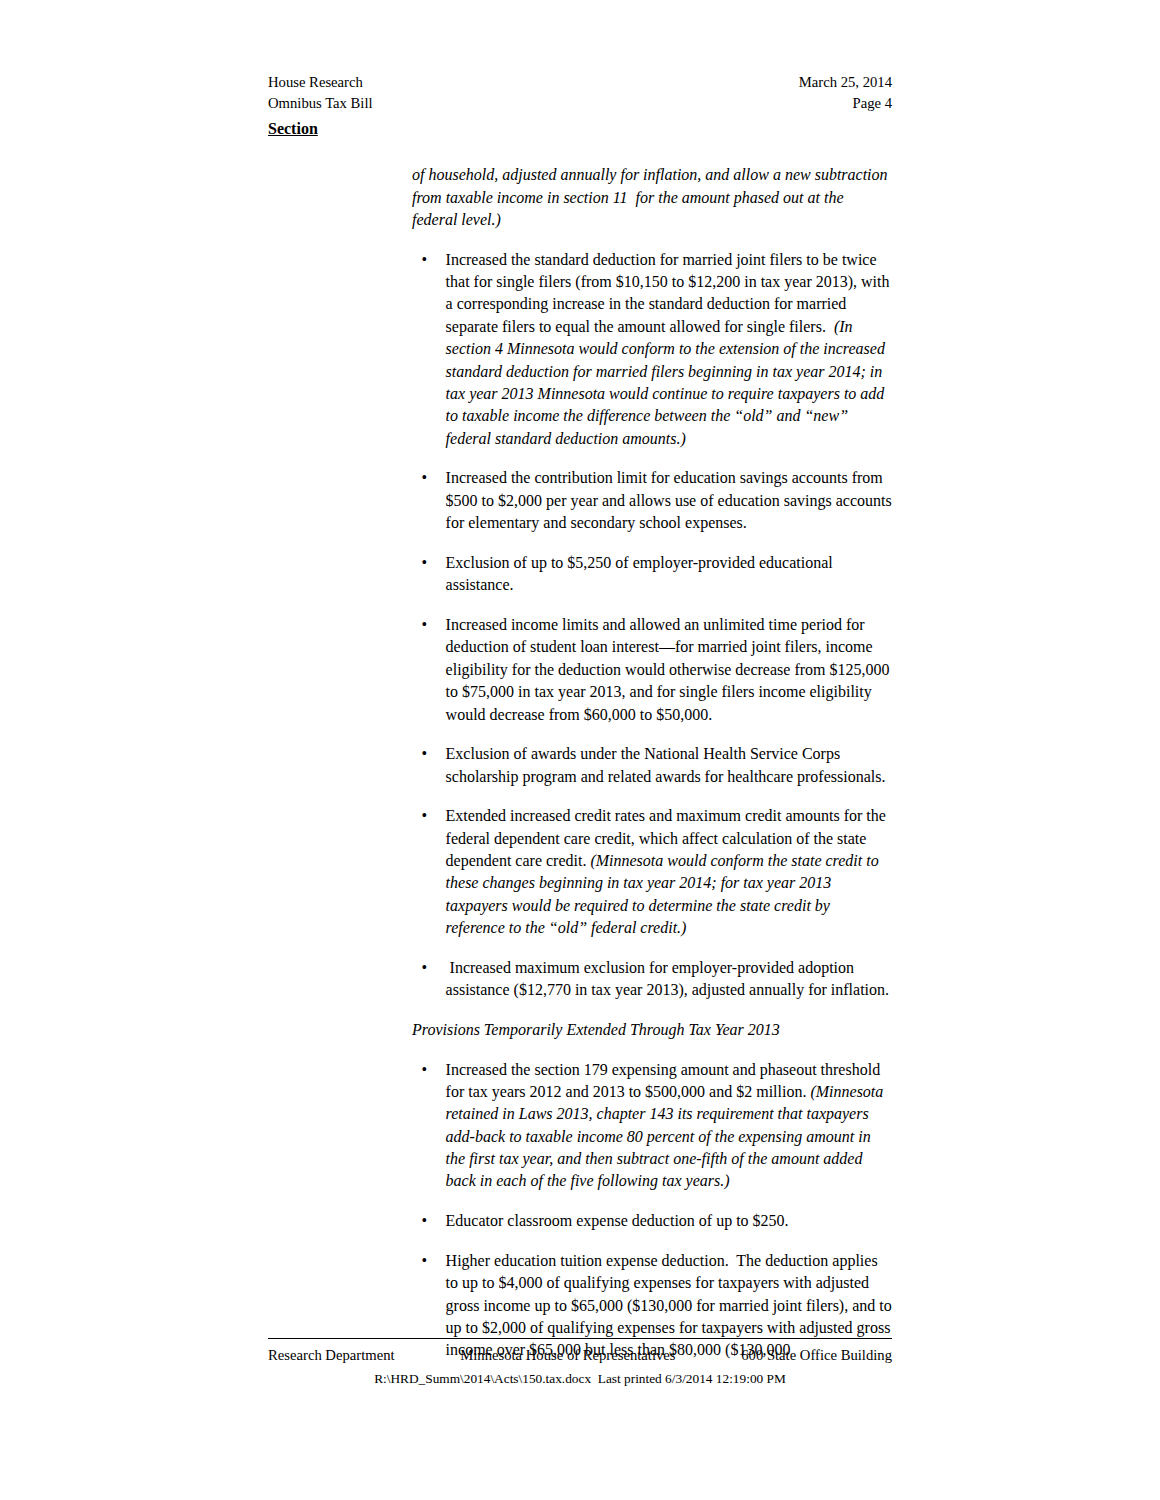House Research
Omnibus Tax Bill
March 25, 2014
Page 4
Section
of household, adjusted annually for inflation, and allow a new subtraction from taxable income in section 11 for the amount phased out at the federal level.)
Increased the standard deduction for married joint filers to be twice that for single filers (from $10,150 to $12,200 in tax year 2013), with a corresponding increase in the standard deduction for married separate filers to equal the amount allowed for single filers. (In section 4 Minnesota would conform to the extension of the increased standard deduction for married filers beginning in tax year 2014; in tax year 2013 Minnesota would continue to require taxpayers to add to taxable income the difference between the “old” and “new” federal standard deduction amounts.)
Increased the contribution limit for education savings accounts from $500 to $2,000 per year and allows use of education savings accounts for elementary and secondary school expenses.
Exclusion of up to $5,250 of employer-provided educational assistance.
Increased income limits and allowed an unlimited time period for deduction of student loan interest—for married joint filers, income eligibility for the deduction would otherwise decrease from $125,000 to $75,000 in tax year 2013, and for single filers income eligibility would decrease from $60,000 to $50,000.
Exclusion of awards under the National Health Service Corps scholarship program and related awards for healthcare professionals.
Extended increased credit rates and maximum credit amounts for the federal dependent care credit, which affect calculation of the state dependent care credit. (Minnesota would conform the state credit to these changes beginning in tax year 2014; for tax year 2013 taxpayers would be required to determine the state credit by reference to the “old” federal credit.)
Increased maximum exclusion for employer-provided adoption assistance ($12,770 in tax year 2013), adjusted annually for inflation.
Provisions Temporarily Extended Through Tax Year 2013
Increased the section 179 expensing amount and phaseout threshold for tax years 2012 and 2013 to $500,000 and $2 million. (Minnesota retained in Laws 2013, chapter 143 its requirement that taxpayers add-back to taxable income 80 percent of the expensing amount in the first tax year, and then subtract one-fifth of the amount added back in each of the five following tax years.)
Educator classroom expense deduction of up to $250.
Higher education tuition expense deduction. The deduction applies to up to $4,000 of qualifying expenses for taxpayers with adjusted gross income up to $65,000 ($130,000 for married joint filers), and to up to $2,000 of qualifying expenses for taxpayers with adjusted gross income over $65,000 but less than $80,000 ($130,000
Research Department Minnesota House of Representatives 600 State Office Building
R:\HRD_Summ\2014\Acts\150.tax.docx Last printed 6/3/2014 12:19:00 PM